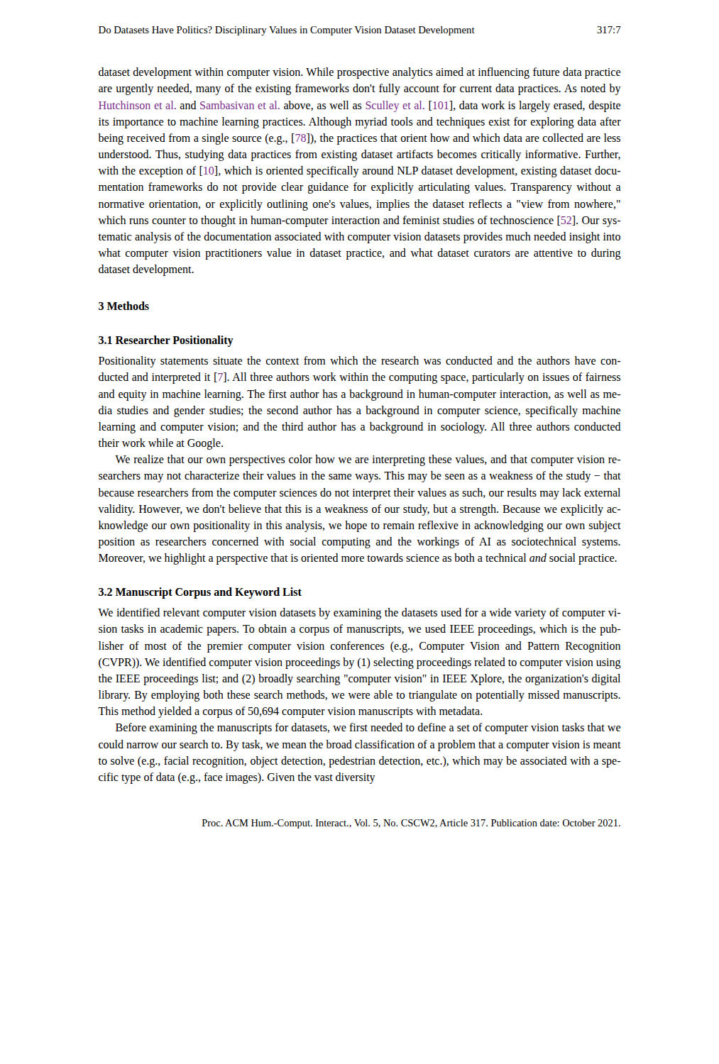Do Datasets Have Politics? Disciplinary Values in Computer Vision Dataset Development 317:7
dataset development within computer vision. While prospective analytics aimed at influencing future data practice are urgently needed, many of the existing frameworks don't fully account for current data practices. As noted by Hutchinson et al. and Sambasivan et al. above, as well as Sculley et al. [101], data work is largely erased, despite its importance to machine learning practices. Although myriad tools and techniques exist for exploring data after being received from a single source (e.g., [78]), the practices that orient how and which data are collected are less understood. Thus, studying data practices from existing dataset artifacts becomes critically informative. Further, with the exception of [10], which is oriented specifically around NLP dataset development, existing dataset documentation frameworks do not provide clear guidance for explicitly articulating values. Transparency without a normative orientation, or explicitly outlining one's values, implies the dataset reflects a "view from nowhere," which runs counter to thought in human-computer interaction and feminist studies of technoscience [52]. Our systematic analysis of the documentation associated with computer vision datasets provides much needed insight into what computer vision practitioners value in dataset practice, and what dataset curators are attentive to during dataset development.
3 Methods
3.1 Researcher Positionality
Positionality statements situate the context from which the research was conducted and the authors have conducted and interpreted it [7]. All three authors work within the computing space, particularly on issues of fairness and equity in machine learning. The first author has a background in human-computer interaction, as well as media studies and gender studies; the second author has a background in computer science, specifically machine learning and computer vision; and the third author has a background in sociology. All three authors conducted their work while at Google.
We realize that our own perspectives color how we are interpreting these values, and that computer vision researchers may not characterize their values in the same ways. This may be seen as a weakness of the study − that because researchers from the computer sciences do not interpret their values as such, our results may lack external validity. However, we don't believe that this is a weakness of our study, but a strength. Because we explicitly acknowledge our own positionality in this analysis, we hope to remain reflexive in acknowledging our own subject position as researchers concerned with social computing and the workings of AI as sociotechnical systems. Moreover, we highlight a perspective that is oriented more towards science as both a technical and social practice.
3.2 Manuscript Corpus and Keyword List
We identified relevant computer vision datasets by examining the datasets used for a wide variety of computer vision tasks in academic papers. To obtain a corpus of manuscripts, we used IEEE proceedings, which is the publisher of most of the premier computer vision conferences (e.g., Computer Vision and Pattern Recognition (CVPR)). We identified computer vision proceedings by (1) selecting proceedings related to computer vision using the IEEE proceedings list; and (2) broadly searching "computer vision" in IEEE Xplore, the organization's digital library. By employing both these search methods, we were able to triangulate on potentially missed manuscripts. This method yielded a corpus of 50,694 computer vision manuscripts with metadata.
Before examining the manuscripts for datasets, we first needed to define a set of computer vision tasks that we could narrow our search to. By task, we mean the broad classification of a problem that a computer vision is meant to solve (e.g., facial recognition, object detection, pedestrian detection, etc.), which may be associated with a specific type of data (e.g., face images). Given the vast diversity
Proc. ACM Hum.-Comput. Interact., Vol. 5, No. CSCW2, Article 317. Publication date: October 2021.